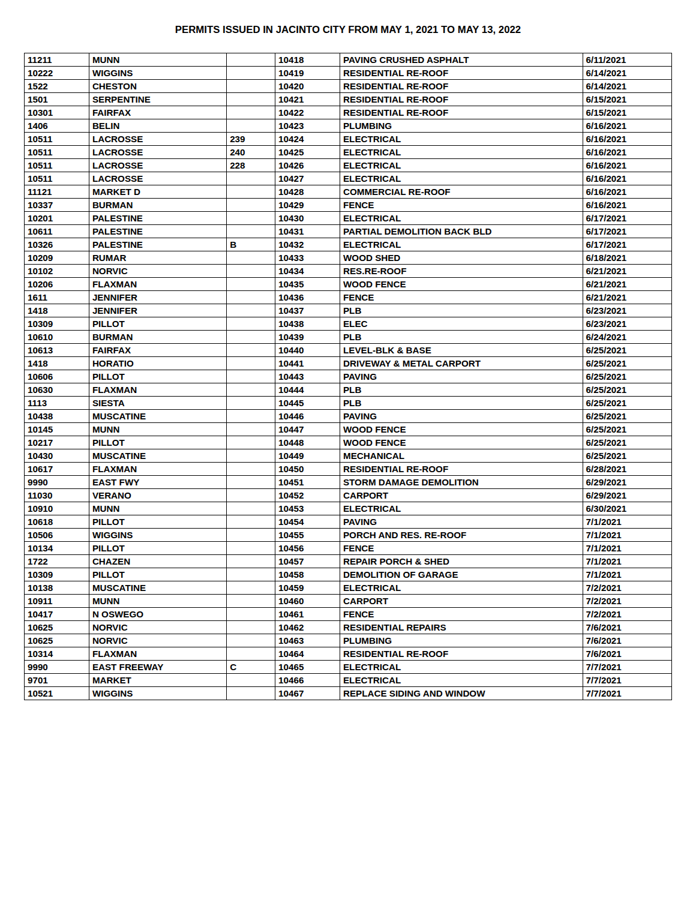PERMITS ISSUED IN JACINTO CITY FROM MAY 1, 2021 TO MAY 13, 2022
| 11211 | MUNN | | 10418 | PAVING CRUSHED ASPHALT | 6/11/2021 |
| 10222 | WIGGINS | | 10419 | RESIDENTIAL RE-ROOF | 6/14/2021 |
| 1522 | CHESTON | | 10420 | RESIDENTIAL RE-ROOF | 6/14/2021 |
| 1501 | SERPENTINE | | 10421 | RESIDENTIAL RE-ROOF | 6/15/2021 |
| 10301 | FAIRFAX | | 10422 | RESIDENTIAL RE-ROOF | 6/15/2021 |
| 1406 | BELIN | | 10423 | PLUMBING | 6/16/2021 |
| 10511 | LACROSSE | 239 | 10424 | ELECTRICAL | 6/16/2021 |
| 10511 | LACROSSE | 240 | 10425 | ELECTRICAL | 6/16/2021 |
| 10511 | LACROSSE | 228 | 10426 | ELECTRICAL | 6/16/2021 |
| 10511 | LACROSSE | | 10427 | ELECTRICAL | 6/16/2021 |
| 11121 | MARKET D | | 10428 | COMMERCIAL RE-ROOF | 6/16/2021 |
| 10337 | BURMAN | | 10429 | FENCE | 6/16/2021 |
| 10201 | PALESTINE | | 10430 | ELECTRICAL | 6/17/2021 |
| 10611 | PALESTINE | | 10431 | PARTIAL DEMOLITION BACK BLD | 6/17/2021 |
| 10326 | PALESTINE | B | 10432 | ELECTRICAL | 6/17/2021 |
| 10209 | RUMAR | | 10433 | WOOD SHED | 6/18/2021 |
| 10102 | NORVIC | | 10434 | RES.RE-ROOF | 6/21/2021 |
| 10206 | FLAXMAN | | 10435 | WOOD FENCE | 6/21/2021 |
| 1611 | JENNIFER | | 10436 | FENCE | 6/21/2021 |
| 1418 | JENNIFER | | 10437 | PLB | 6/23/2021 |
| 10309 | PILLOT | | 10438 | ELEC | 6/23/2021 |
| 10610 | BURMAN | | 10439 | PLB | 6/24/2021 |
| 10613 | FAIRFAX | | 10440 | LEVEL-BLK & BASE | 6/25/2021 |
| 1418 | HORATIO | | 10441 | DRIVEWAY & METAL CARPORT | 6/25/2021 |
| 10606 | PILLOT | | 10443 | PAVING | 6/25/2021 |
| 10630 | FLAXMAN | | 10444 | PLB | 6/25/2021 |
| 1113 | SIESTA | | 10445 | PLB | 6/25/2021 |
| 10438 | MUSCATINE | | 10446 | PAVING | 6/25/2021 |
| 10145 | MUNN | | 10447 | WOOD FENCE | 6/25/2021 |
| 10217 | PILLOT | | 10448 | WOOD FENCE | 6/25/2021 |
| 10430 | MUSCATINE | | 10449 | MECHANICAL | 6/25/2021 |
| 10617 | FLAXMAN | | 10450 | RESIDENTIAL RE-ROOF | 6/28/2021 |
| 9990 | EAST FWY | | 10451 | STORM DAMAGE DEMOLITION | 6/29/2021 |
| 11030 | VERANO | | 10452 | CARPORT | 6/29/2021 |
| 10910 | MUNN | | 10453 | ELECTRICAL | 6/30/2021 |
| 10618 | PILLOT | | 10454 | PAVING | 7/1/2021 |
| 10506 | WIGGINS | | 10455 | PORCH AND RES. RE-ROOF | 7/1/2021 |
| 10134 | PILLOT | | 10456 | FENCE | 7/1/2021 |
| 1722 | CHAZEN | | 10457 | REPAIR PORCH & SHED | 7/1/2021 |
| 10309 | PILLOT | | 10458 | DEMOLITION OF GARAGE | 7/1/2021 |
| 10138 | MUSCATINE | | 10459 | ELECTRICAL | 7/2/2021 |
| 10911 | MUNN | | 10460 | CARPORT | 7/2/2021 |
| 10417 | N OSWEGO | | 10461 | FENCE | 7/2/2021 |
| 10625 | NORVIC | | 10462 | RESIDENTIAL REPAIRS | 7/6/2021 |
| 10625 | NORVIC | | 10463 | PLUMBING | 7/6/2021 |
| 10314 | FLAXMAN | | 10464 | RESIDENTIAL RE-ROOF | 7/6/2021 |
| 9990 | EAST FREEWAY | C | 10465 | ELECTRICAL | 7/7/2021 |
| 9701 | MARKET | | 10466 | ELECTRICAL | 7/7/2021 |
| 10521 | WIGGINS | | 10467 | REPLACE SIDING AND WINDOW | 7/7/2021 |